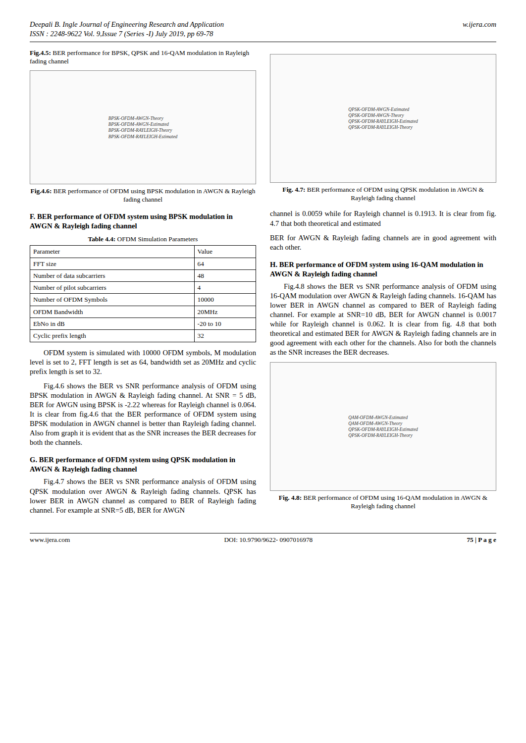Deepali B. Ingle Journal of Engineering Research and Application w.ijera.com
ISSN : 2248-9622 Vol. 9,Issue 7 (Series -I) July 2019, pp 69-78
Fig.4.5: BER performance for BPSK, QPSK and 16-QAM modulation in Rayleigh fading channel
BPSK-OFDM-AWGN-Theory
BPSK-OFDM-AWGN-Estimated
BPSK-OFDM-RAYLEIGH-Theory
BPSK-OFDM-RAYLEIGH-Estimated
Fig.4.6: BER performance of OFDM using BPSK modulation in AWGN & Rayleigh fading channel
F. BER performance of OFDM system using BPSK modulation in AWGN & Rayleigh fading channel
Table 4.4: OFDM Simulation Parameters
| Parameter | Value |
| FFT size | 64 |
| Number of data subcarriers | 48 |
| Number of pilot subcarriers | 4 |
| Number of OFDM Symbols | 10000 |
| OFDM Bandwidth | 20MHz |
| EbNo in dB | -20 to 10 |
| Cyclic prefix length | 32 |
OFDM system is simulated with 10000 OFDM symbols, M modulation level is set to 2, FFT length is set as 64, bandwidth set as 20MHz and cyclic prefix length is set to 32.
Fig.4.6 shows the BER vs SNR performance analysis of OFDM using BPSK modulation in AWGN & Rayleigh fading channel. At SNR = 5 dB, BER for AWGN using BPSK is -2.22 whereas for Rayleigh channel is 0.064. It is clear from fig.4.6 that the BER performance of OFDM system using BPSK modulation in AWGN channel is better than Rayleigh fading channel. Also from graph it is evident that as the SNR increases the BER decreases for both the channels.
G. BER performance of OFDM system using QPSK modulation in AWGN & Rayleigh fading channel
Fig.4.7 shows the BER vs SNR performance analysis of OFDM using QPSK modulation over AWGN & Rayleigh fading channels. QPSK has lower BER in AWGN channel as compared to BER of Rayleigh fading channel. For example at SNR=5 dB, BER for AWGN
QPSK-OFDM-AWGN-Estimated
QPSK-OFDM-AWGN-Theory
QPSK-OFDM-RAYLEIGH-Estimated
QPSK-OFDM-RAYLEIGH-Theory
Fig. 4.7: BER performance of OFDM using QPSK modulation in AWGN & Rayleigh fading channel
channel is 0.0059 while for Rayleigh channel is 0.1913. It is clear from fig. 4.7 that both theoretical and estimated
BER for AWGN & Rayleigh fading channels are in good agreement with each other.
H. BER performance of OFDM system using 16-QAM modulation in AWGN & Rayleigh fading channel
Fig.4.8 shows the BER vs SNR performance analysis of OFDM using 16-QAM modulation over AWGN & Rayleigh fading channels. 16-QAM has lower BER in AWGN channel as compared to BER of Rayleigh fading channel. For example at SNR=10 dB, BER for AWGN channel is 0.0017 while for Rayleigh channel is 0.062. It is clear from fig. 4.8 that both theoretical and estimated BER for AWGN & Rayleigh fading channels are in good agreement with each other for the channels. Also for both the channels as the SNR increases the BER decreases.
QAM-OFDM-AWGN-Estimated
QAM-OFDM-AWGN-Theory
QPSK-OFDM-RAYLEIGH-Estimated
QPSK-OFDM-RAYLEIGH-Theory
Fig. 4.8: BER performance of OFDM using 16-QAM modulation in AWGN & Rayleigh fading channel
www.ijera.com DOI: 10.9790/9622- 0907016978 75 | P a g e